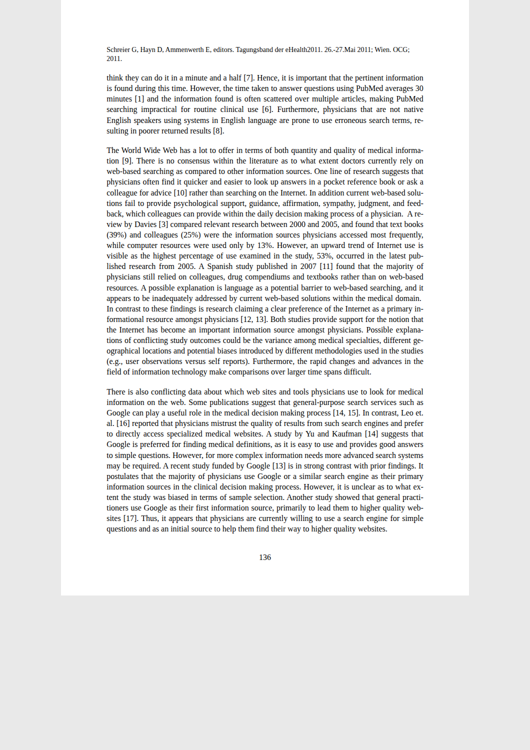Schreier G, Hayn D, Ammenwerth E, editors. Tagungsband der eHealth2011. 26.-27.Mai 2011; Wien. OCG; 2011.
think they can do it in a minute and a half [7]. Hence, it is important that the pertinent information is found during this time. However, the time taken to answer questions using PubMed averages 30 minutes [1] and the information found is often scattered over multiple articles, making PubMed searching impractical for routine clinical use [6]. Furthermore, physicians that are not native English speakers using systems in English language are prone to use erroneous search terms, resulting in poorer returned results [8].
The World Wide Web has a lot to offer in terms of both quantity and quality of medical information [9]. There is no consensus within the literature as to what extent doctors currently rely on web-based searching as compared to other information sources. One line of research suggests that physicians often find it quicker and easier to look up answers in a pocket reference book or ask a colleague for advice [10] rather than searching on the Internet. In addition current web-based solutions fail to provide psychological support, guidance, affirmation, sympathy, judgment, and feedback, which colleagues can provide within the daily decision making process of a physician. A review by Davies [3] compared relevant research between 2000 and 2005, and found that text books (39%) and colleagues (25%) were the information sources physicians accessed most frequently, while computer resources were used only by 13%. However, an upward trend of Internet use is visible as the highest percentage of use examined in the study, 53%, occurred in the latest published research from 2005. A Spanish study published in 2007 [11] found that the majority of physicians still relied on colleagues, drug compendiums and textbooks rather than on web-based resources. A possible explanation is language as a potential barrier to web-based searching, and it appears to be inadequately addressed by current web-based solutions within the medical domain. In contrast to these findings is research claiming a clear preference of the Internet as a primary informational resource amongst physicians [12, 13]. Both studies provide support for the notion that the Internet has become an important information source amongst physicians. Possible explanations of conflicting study outcomes could be the variance among medical specialties, different geographical locations and potential biases introduced by different methodologies used in the studies (e.g., user observations versus self reports). Furthermore, the rapid changes and advances in the field of information technology make comparisons over larger time spans difficult.
There is also conflicting data about which web sites and tools physicians use to look for medical information on the web. Some publications suggest that general-purpose search services such as Google can play a useful role in the medical decision making process [14, 15]. In contrast, Leo et. al. [16] reported that physicians mistrust the quality of results from such search engines and prefer to directly access specialized medical websites. A study by Yu and Kaufman [14] suggests that Google is preferred for finding medical definitions, as it is easy to use and provides good answers to simple questions. However, for more complex information needs more advanced search systems may be required. A recent study funded by Google [13] is in strong contrast with prior findings. It postulates that the majority of physicians use Google or a similar search engine as their primary information sources in the clinical decision making process. However, it is unclear as to what extent the study was biased in terms of sample selection. Another study showed that general practitioners use Google as their first information source, primarily to lead them to higher quality websites [17]. Thus, it appears that physicians are currently willing to use a search engine for simple questions and as an initial source to help them find their way to higher quality websites.
136